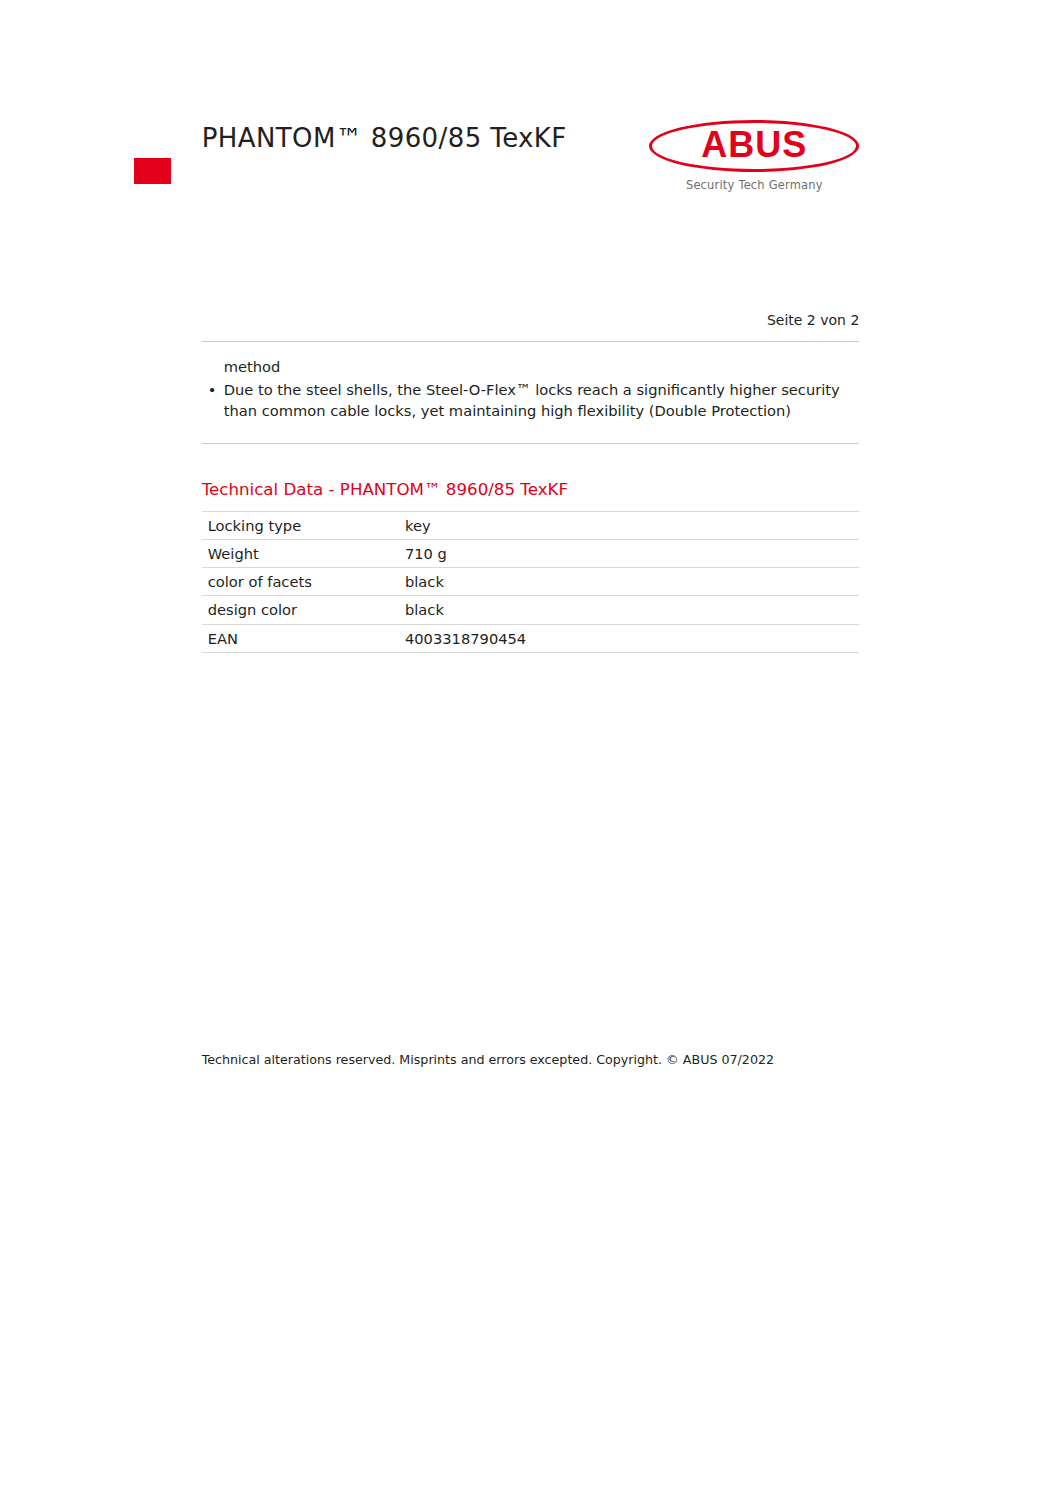PHANTOM™ 8960/85 TexKF
ABUS
Security Tech Germany
Seite 2 von 2
method
Due to the steel shells, the Steel-O-Flex™ locks reach a significantly higher security than common cable locks, yet maintaining high flexibility (Double Protection)
Technical Data - PHANTOM™ 8960/85 TexKF
| Locking type | key |
| Weight | 710 g |
| color of facets | black |
| design color | black |
| EAN | 4003318790454 |
Technical alterations reserved. Misprints and errors excepted. Copyright. © ABUS 07/2022